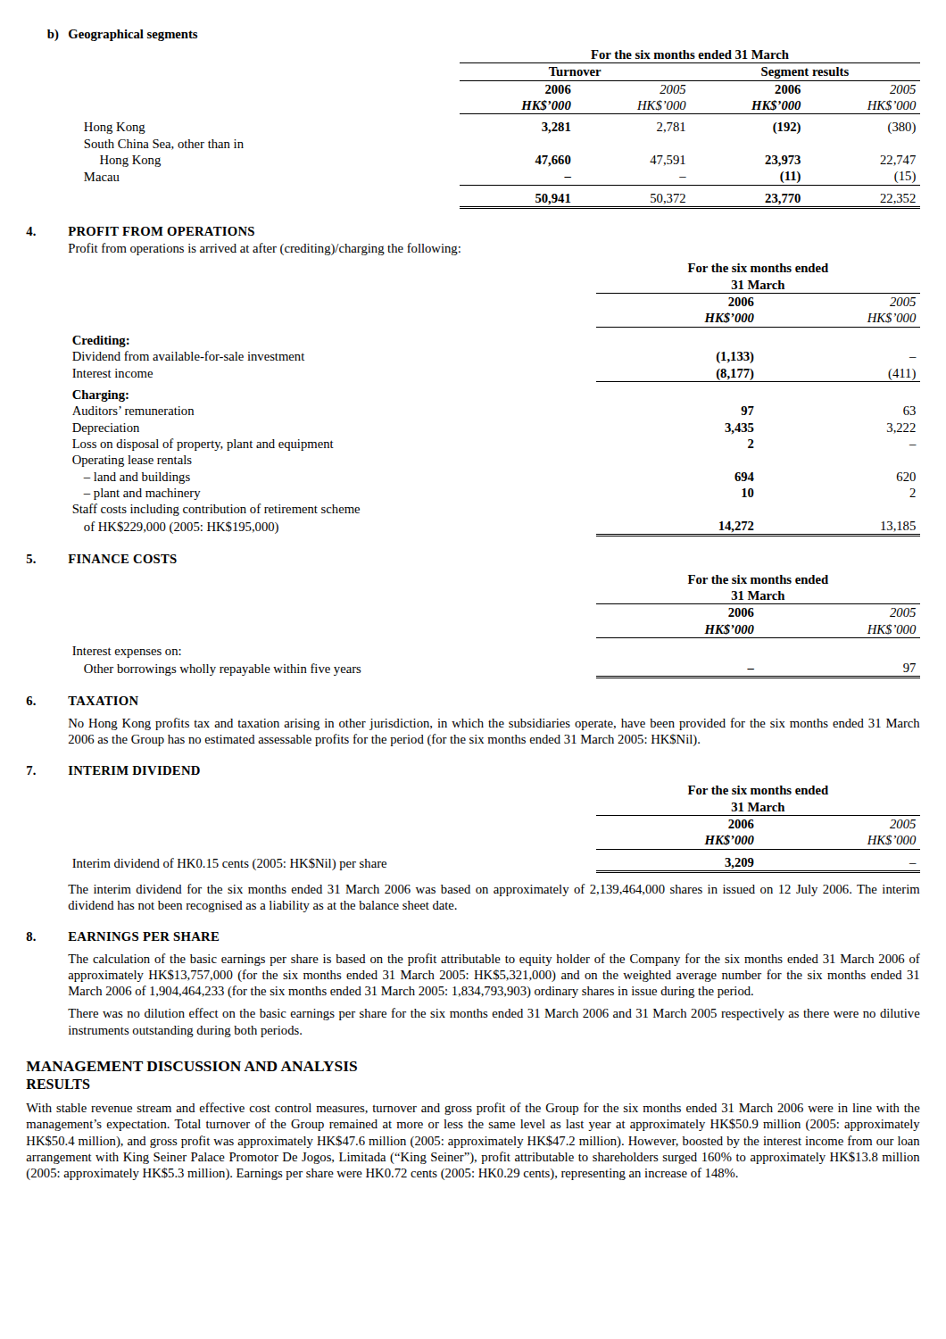b) Geographical segments
| | For the six months ended 31 March |
| | Turnover | Segment results |
| | 2006 | 2005 | 2006 | 2005 |
| | HK$’000 | HK$’000 | HK$’000 | HK$’000 |
| Hong Kong | 3,281 | 2,781 | (192) | (380) |
| South China Sea, other than in | | | | |
| Hong Kong | 47,660 | 47,591 | 23,973 | 22,747 |
| Macau | – | – | (11) | (15) |
| | 50,941 | 50,372 | 23,770 | 22,352 |
4. PROFIT FROM OPERATIONS
Profit from operations is arrived at after (crediting)/charging the following:
| | For the six months ended |
| | 31 March |
| | 2006 | 2005 |
| | HK$’000 | HK$’000 |
| Crediting: | | |
| Dividend from available-for-sale investment | (1,133) | – |
| Interest income | (8,177) | (411) |
| Charging: | | |
| Auditors’ remuneration | 97 | 63 |
| Depreciation | 3,435 | 3,222 |
| Loss on disposal of property, plant and equipment | 2 | – |
| Operating lease rentals | | |
| – land and buildings | 694 | 620 |
| – plant and machinery | 10 | 2 |
| Staff costs including contribution of retirement scheme | | |
| of HK$229,000 (2005: HK$195,000) | 14,272 | 13,185 |
5. FINANCE COSTS
| | For the six months ended |
| | 31 March |
| | 2006 | 2005 |
| | HK$’000 | HK$’000 |
| Interest expenses on: | | |
| Other borrowings wholly repayable within five years | – | 97 |
6. TAXATION
No Hong Kong profits tax and taxation arising in other jurisdiction, in which the subsidiaries operate, have been provided for the six months ended 31 March 2006 as the Group has no estimated assessable profits for the period (for the six months ended 31 March 2005: HK$Nil).
7. INTERIM DIVIDEND
| | For the six months ended |
| | 31 March |
| | 2006 | 2005 |
| | HK$’000 | HK$’000 |
| Interim dividend of HK0.15 cents (2005: HK$Nil) per share | 3,209 | – |
The interim dividend for the six months ended 31 March 2006 was based on approximately of 2,139,464,000 shares in issued on 12 July 2006. The interim dividend has not been recognised as a liability as at the balance sheet date.
8. EARNINGS PER SHARE
The calculation of the basic earnings per share is based on the profit attributable to equity holder of the Company for the six months ended 31 March 2006 of approximately HK$13,757,000 (for the six months ended 31 March 2005: HK$5,321,000) and on the weighted average number for the six months ended 31 March 2006 of 1,904,464,233 (for the six months ended 31 March 2005: 1,834,793,903) ordinary shares in issue during the period.
There was no dilution effect on the basic earnings per share for the six months ended 31 March 2006 and 31 March 2005 respectively as there were no dilutive instruments outstanding during both periods.
MANAGEMENT DISCUSSION AND ANALYSIS
RESULTS
With stable revenue stream and effective cost control measures, turnover and gross profit of the Group for the six months ended 31 March 2006 were in line with the management’s expectation. Total turnover of the Group remained at more or less the same level as last year at approximately HK$50.9 million (2005: approximately HK$50.4 million), and gross profit was approximately HK$47.6 million (2005: approximately HK$47.2 million). However, boosted by the interest income from our loan arrangement with King Seiner Palace Promotor De Jogos, Limitada (“King Seiner”), profit attributable to shareholders surged 160% to approximately HK$13.8 million (2005: approximately HK$5.3 million). Earnings per share were HK0.72 cents (2005: HK0.29 cents), representing an increase of 148%.